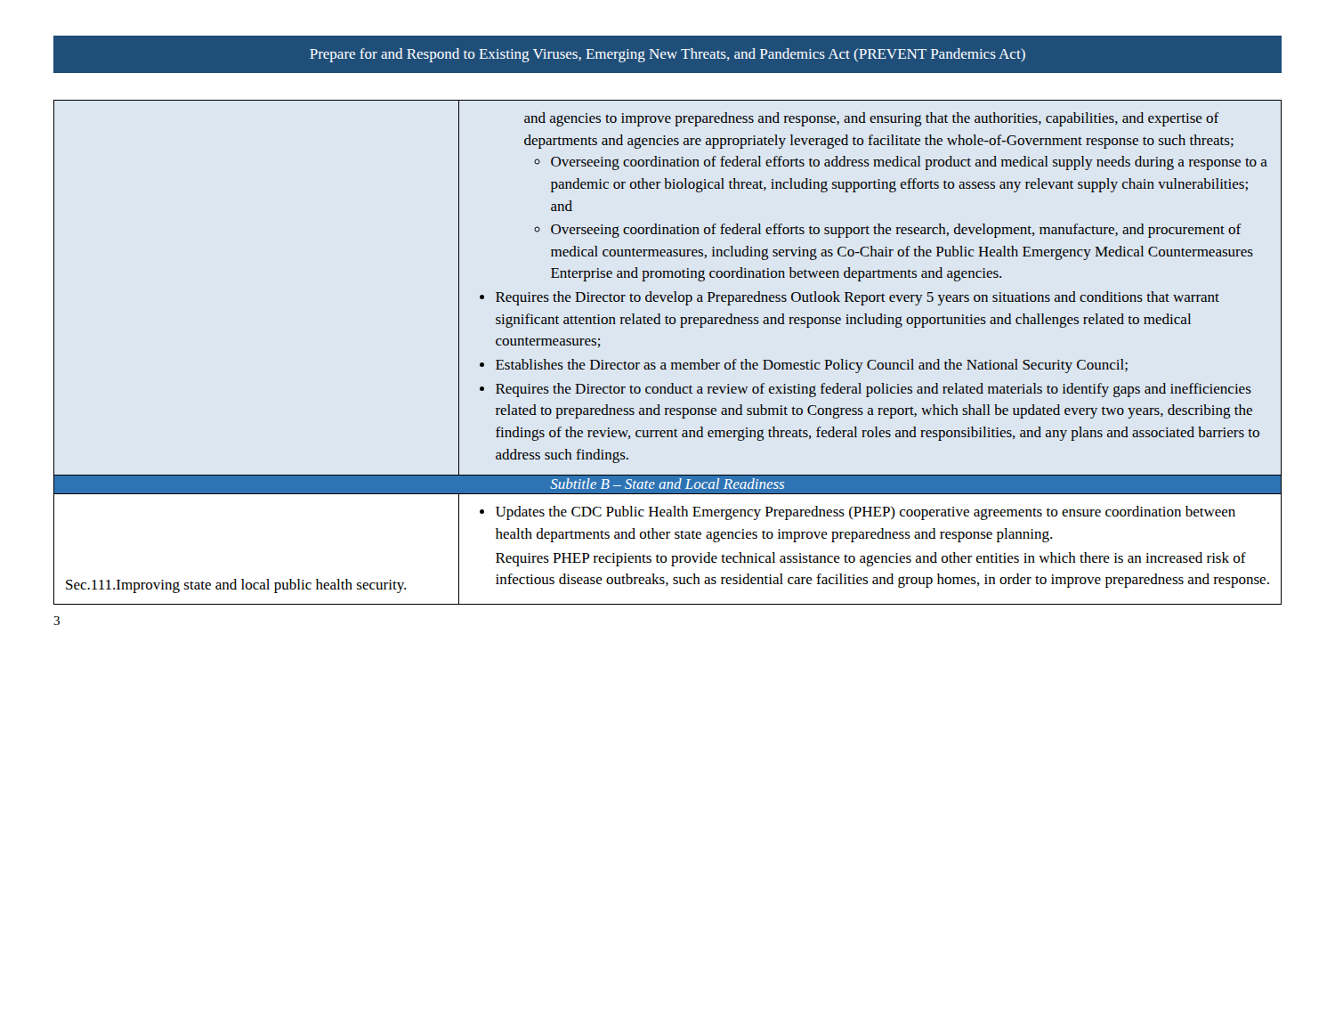Prepare for and Respond to Existing Viruses, Emerging New Threats, and Pandemics Act (PREVENT Pandemics Act)
| | and agencies to improve preparedness and response, and ensuring that the authorities, capabilities, and expertise of departments and agencies are appropriately leveraged to facilitate the whole-of-Government response to such threats; Overseeing coordination of federal efforts to address medical product and medical supply needs during a response to a pandemic or other biological threat, including supporting efforts to assess any relevant supply chain vulnerabilities; and Overseeing coordination of federal efforts to support the research, development, manufacture, and procurement of medical countermeasures, including serving as Co-Chair of the Public Health Emergency Medical Countermeasures Enterprise and promoting coordination between departments and agencies. Requires the Director to develop a Preparedness Outlook Report every 5 years on situations and conditions that warrant significant attention related to preparedness and response including opportunities and challenges related to medical countermeasures; Establishes the Director as a member of the Domestic Policy Council and the National Security Council; Requires the Director to conduct a review of existing federal policies and related materials to identify gaps and inefficiencies related to preparedness and response and submit to Congress a report, which shall be updated every two years, describing the findings of the review, current and emerging threats, federal roles and responsibilities, and any plans and associated barriers to address such findings. |
| Subtitle B – State and Local Readiness |
| Sec.111.Improving state and local public health security. | Updates the CDC Public Health Emergency Preparedness (PHEP) cooperative agreements to ensure coordination between health departments and other state agencies to improve preparedness and response planning. Requires PHEP recipients to provide technical assistance to agencies and other entities in which there is an increased risk of infectious disease outbreaks, such as residential care facilities and group homes, in order to improve preparedness and response. |
3